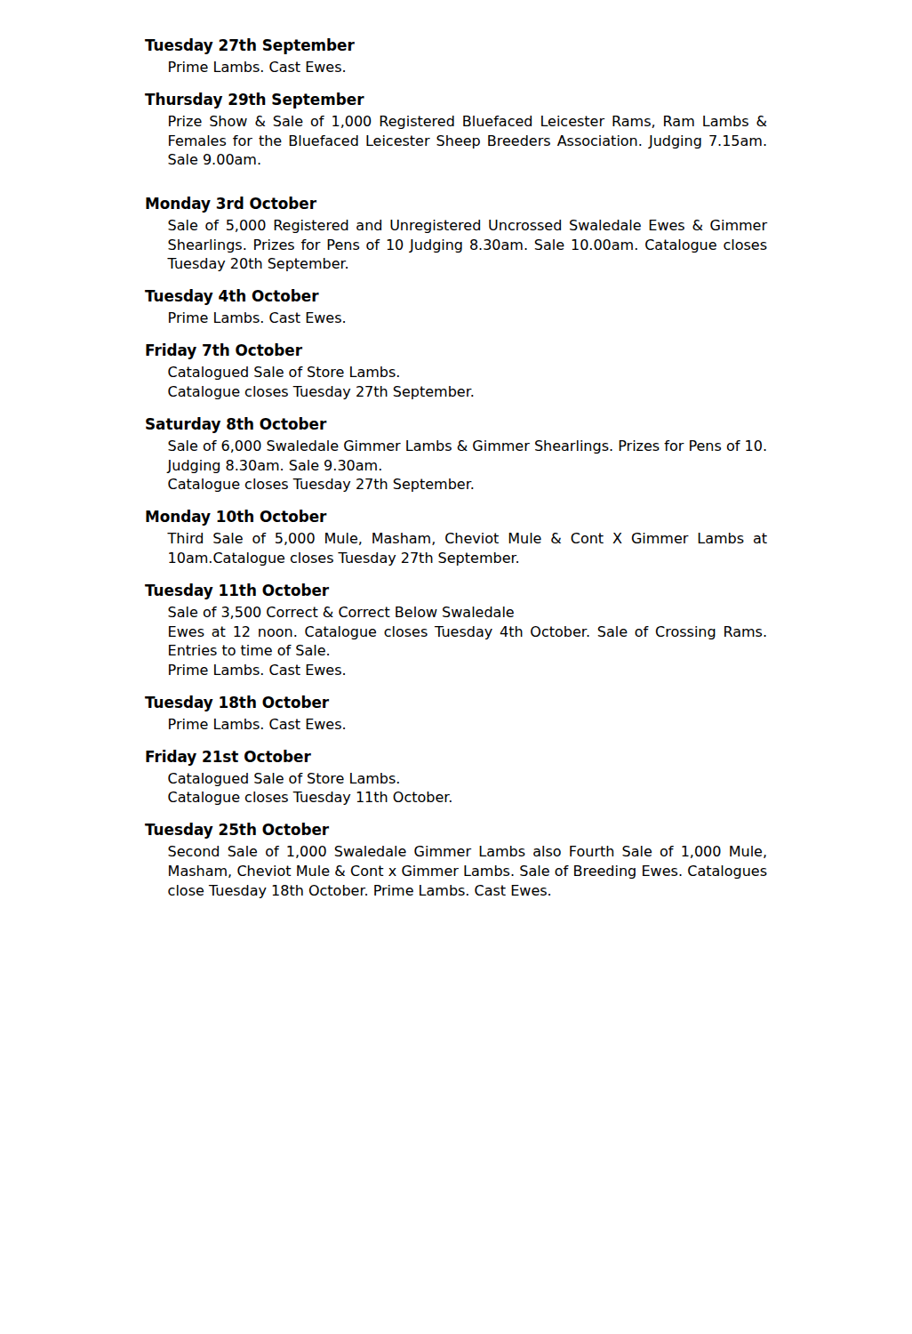Tuesday 27th September
Prime Lambs. Cast Ewes.
Thursday 29th September
Prize Show & Sale of 1,000 Registered Bluefaced Leicester Rams, Ram Lambs & Females for the Bluefaced Leicester Sheep Breeders Association. Judging 7.15am. Sale 9.00am.
Monday 3rd October
Sale of 5,000 Registered and Unregistered Uncrossed Swaledale Ewes & Gimmer Shearlings. Prizes for Pens of 10 Judging 8.30am. Sale 10.00am. Catalogue closes Tuesday 20th September.
Tuesday 4th October
Prime Lambs. Cast Ewes.
Friday 7th October
Catalogued Sale of Store Lambs.
Catalogue closes Tuesday 27th September.
Saturday 8th October
Sale of 6,000 Swaledale Gimmer Lambs & Gimmer Shearlings. Prizes for Pens of 10. Judging 8.30am. Sale 9.30am.
Catalogue closes Tuesday 27th September.
Monday 10th October
Third Sale of 5,000 Mule, Masham, Cheviot Mule & Cont X Gimmer Lambs at 10am.Catalogue closes Tuesday 27th September.
Tuesday 11th October
Sale of 3,500 Correct & Correct Below Swaledale
Ewes at 12 noon. Catalogue closes Tuesday 4th October. Sale of Crossing Rams. Entries to time of Sale.
Prime Lambs. Cast Ewes.
Tuesday 18th October
Prime Lambs. Cast Ewes.
Friday 21st October
Catalogued Sale of Store Lambs.
Catalogue closes Tuesday 11th October.
Tuesday 25th October
Second Sale of 1,000 Swaledale Gimmer Lambs also Fourth Sale of 1,000 Mule, Masham, Cheviot Mule & Cont x Gimmer Lambs. Sale of Breeding Ewes. Catalogues close Tuesday 18th October. Prime Lambs. Cast Ewes.